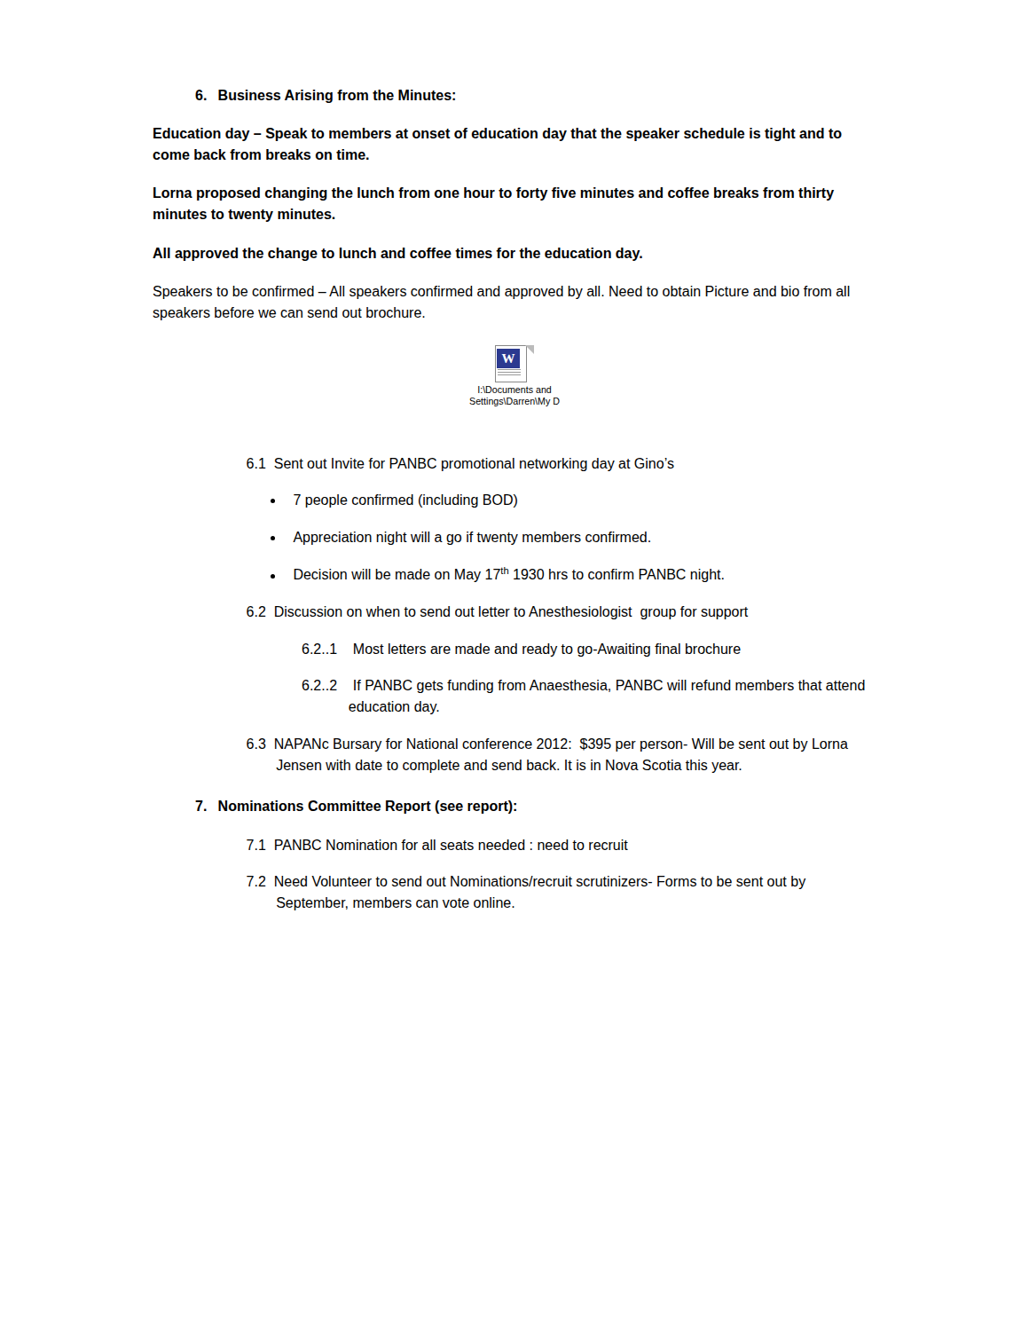6. Business Arising from the Minutes:
Education day – Speak to members at onset of education day that the speaker schedule is tight and to come back from breaks on time.
Lorna proposed changing the lunch from one hour to forty five minutes and coffee breaks from thirty minutes to twenty minutes.
All approved the change to lunch and coffee times for the education day.
Speakers to be confirmed – All speakers confirmed and approved by all. Need to obtain Picture and bio from all speakers before we can send out brochure.
W
I:\Documents and
Settings\Darren\My D
6.1 Sent out Invite for PANBC promotional networking day at Gino’s
7 people confirmed (including BOD)
Appreciation night will a go if twenty members confirmed.
Decision will be made on May 17th 1930 hrs to confirm PANBC night.
6.2 Discussion on when to send out letter to Anesthesiologist group for support
6.2..1 Most letters are made and ready to go-Awaiting final brochure
6.2..2 If PANBC gets funding from Anaesthesia, PANBC will refund members that attend education day.
6.3 NAPANc Bursary for National conference 2012: $395 per person- Will be sent out by Lorna Jensen with date to complete and send back. It is in Nova Scotia this year.
7. Nominations Committee Report (see report):
7.1 PANBC Nomination for all seats needed : need to recruit
7.2 Need Volunteer to send out Nominations/recruit scrutinizers- Forms to be sent out by September, members can vote online.